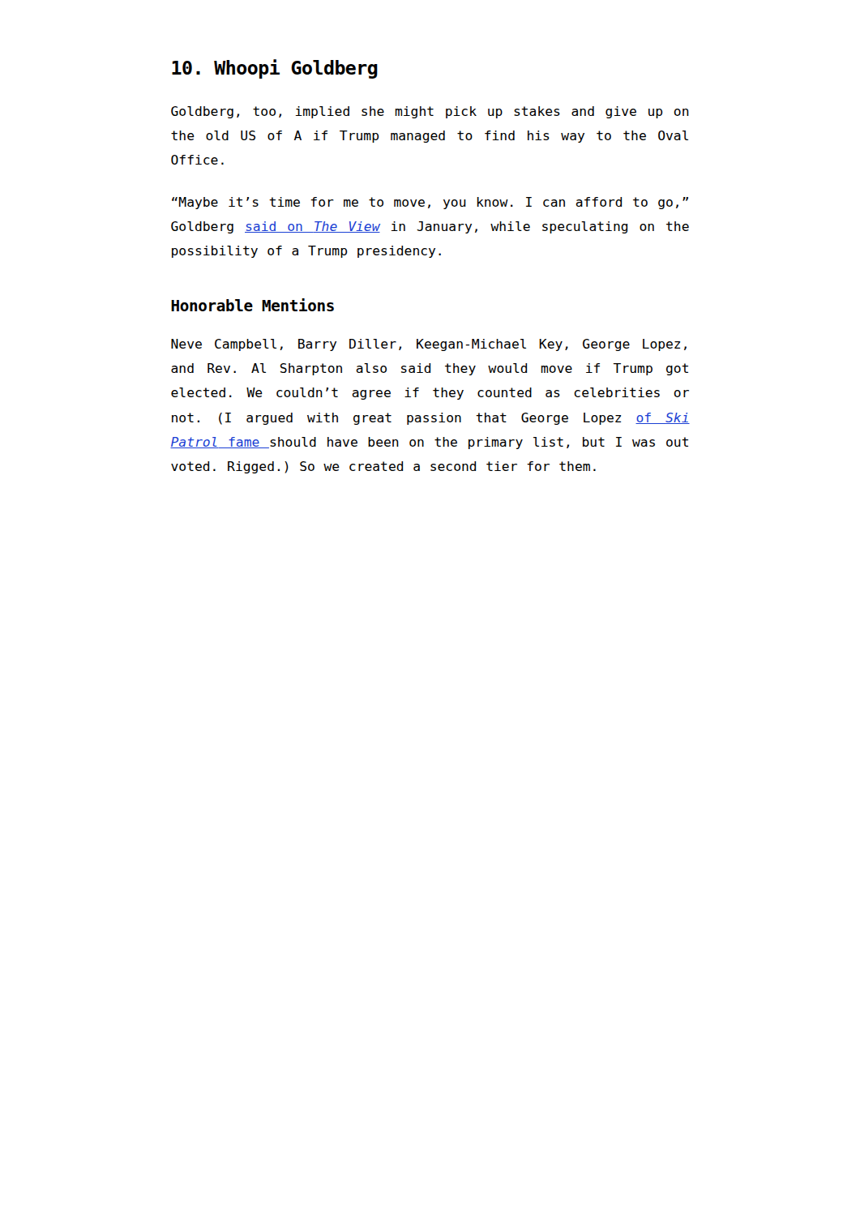10. Whoopi Goldberg
Goldberg, too, implied she might pick up stakes and give up on the old US of A if Trump managed to find his way to the Oval Office.
“Maybe it’s time for me to move, you know. I can afford to go,” Goldberg said on The View in January, while speculating on the possibility of a Trump presidency.
Honorable Mentions
Neve Campbell, Barry Diller, Keegan-Michael Key, George Lopez, and Rev. Al Sharpton also said they would move if Trump got elected. We couldn’t agree if they counted as celebrities or not. (I argued with great passion that George Lopez of Ski Patrol fame should have been on the primary list, but I was out voted. Rigged.) So we created a second tier for them.